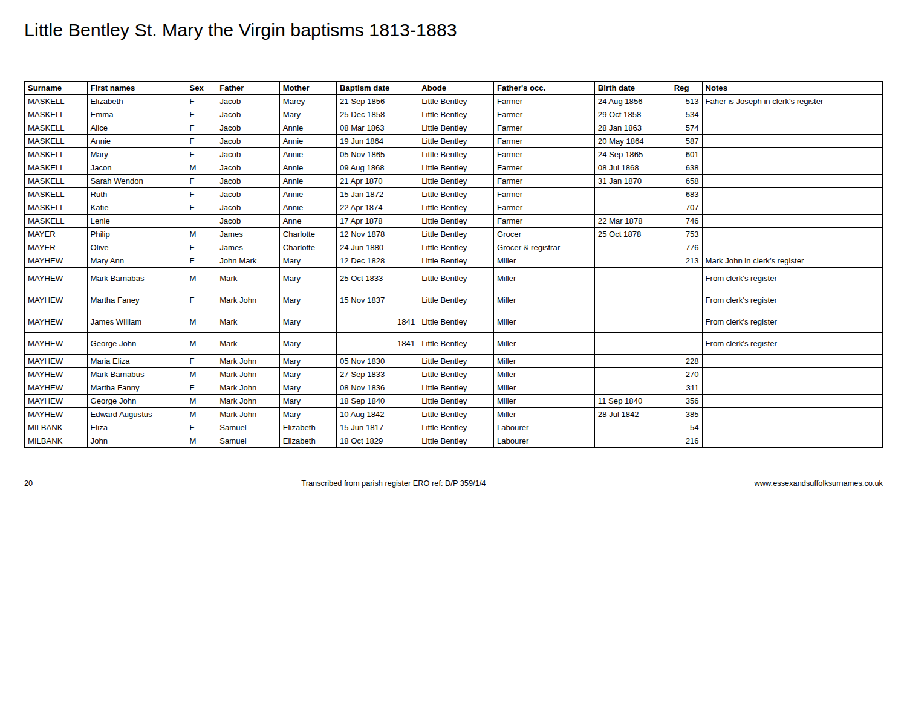Little Bentley St. Mary the Virgin baptisms 1813-1883
| Surname | First names | Sex | Father | Mother | Baptism date | Abode | Father's occ. | Birth date | Reg | Notes |
| --- | --- | --- | --- | --- | --- | --- | --- | --- | --- | --- |
| MASKELL | Elizabeth | F | Jacob | Marey | 21 Sep 1856 | Little Bentley | Farmer | 24 Aug 1856 | 513 | Faher is Joseph in clerk's register |
| MASKELL | Emma | F | Jacob | Mary | 25 Dec 1858 | Little Bentley | Farmer | 29 Oct 1858 | 534 | |
| MASKELL | Alice | F | Jacob | Annie | 08 Mar 1863 | Little Bentley | Farmer | 28 Jan 1863 | 574 | |
| MASKELL | Annie | F | Jacob | Annie | 19 Jun 1864 | Little Bentley | Farmer | 20 May 1864 | 587 | |
| MASKELL | Mary | F | Jacob | Annie | 05 Nov 1865 | Little Bentley | Farmer | 24 Sep 1865 | 601 | |
| MASKELL | Jacon | M | Jacob | Annie | 09 Aug 1868 | Little Bentley | Farmer | 08 Jul 1868 | 638 | |
| MASKELL | Sarah Wendon | F | Jacob | Annie | 21 Apr 1870 | Little Bentley | Farmer | 31 Jan 1870 | 658 | |
| MASKELL | Ruth | F | Jacob | Annie | 15 Jan 1872 | Little Bentley | Farmer | | 683 | |
| MASKELL | Katie | F | Jacob | Annie | 22 Apr 1874 | Little Bentley | Farmer | | 707 | |
| MASKELL | Lenie | | Jacob | Anne | 17 Apr 1878 | Little Bentley | Farmer | 22 Mar 1878 | 746 | |
| MAYER | Philip | M | James | Charlotte | 12 Nov 1878 | Little Bentley | Grocer | 25 Oct 1878 | 753 | |
| MAYER | Olive | F | James | Charlotte | 24 Jun 1880 | Little Bentley | Grocer & registrar | | 776 | |
| MAYHEW | Mary Ann | F | John Mark | Mary | 12 Dec 1828 | Little Bentley | Miller | | 213 | Mark John in clerk's register |
| MAYHEW | Mark Barnabas | M | Mark | Mary | 25 Oct 1833 | Little Bentley | Miller | | | From clerk's register |
| MAYHEW | Martha Faney | F | Mark John | Mary | 15 Nov 1837 | Little Bentley | Miller | | | From clerk's register |
| MAYHEW | James William | M | Mark | Mary | 1841 | Little Bentley | Miller | | | From clerk's register |
| MAYHEW | George John | M | Mark | Mary | 1841 | Little Bentley | Miller | | | From clerk's register |
| MAYHEW | Maria Eliza | F | Mark John | Mary | 05 Nov 1830 | Little Bentley | Miller | | 228 | |
| MAYHEW | Mark Barnabus | M | Mark John | Mary | 27 Sep 1833 | Little Bentley | Miller | | 270 | |
| MAYHEW | Martha Fanny | F | Mark John | Mary | 08 Nov 1836 | Little Bentley | Miller | | 311 | |
| MAYHEW | George John | M | Mark John | Mary | 18 Sep 1840 | Little Bentley | Miller | 11 Sep 1840 | 356 | |
| MAYHEW | Edward Augustus | M | Mark John | Mary | 10 Aug 1842 | Little Bentley | Miller | 28 Jul 1842 | 385 | |
| MILBANK | Eliza | F | Samuel | Elizabeth | 15 Jun 1817 | Little Bentley | Labourer | | 54 | |
| MILBANK | John | M | Samuel | Elizabeth | 18 Oct 1829 | Little Bentley | Labourer | | 216 | |
20
Transcribed from parish register ERO ref: D/P 359/1/4
www.essexandsuffolksurnames.co.uk